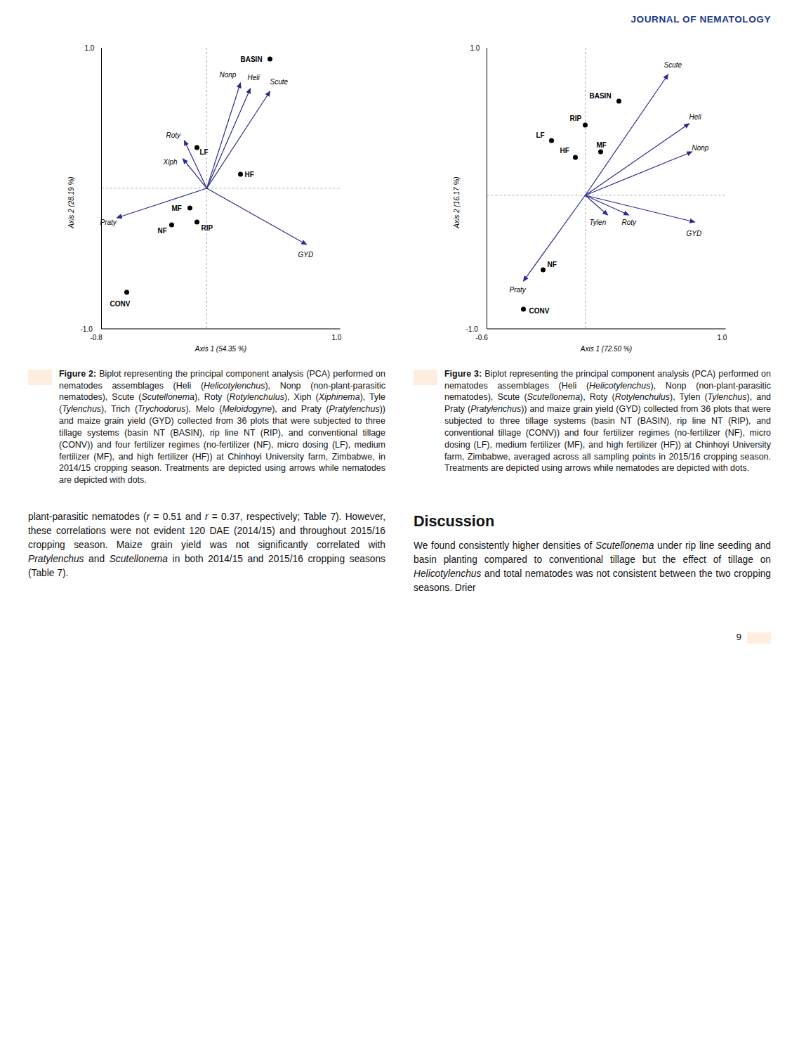JOURNAL OF NEMATOLOGY
1.0 -1.0 -0.8 1.0 Axis 2 (28.19 %) Axis 1 (54.35 %) Nonp Heli Scute Roty Xiph Praty GYD BASIN LF HF MF NF RIP CONV
Figure 2: Biplot representing the principal component analysis (PCA) performed on nematodes assemblages (Heli (Helicotylenchus), Nonp (non-plant-parasitic nematodes), Scute (Scutellonema), Roty (Rotylenchulus), Xiph (Xiphinema), Tyle (Tylenchus), Trich (Trychodorus), Melo (Meloidogyne), and Praty (Pratylenchus)) and maize grain yield (GYD) collected from 36 plots that were subjected to three tillage systems (basin NT (BASIN), rip line NT (RIP), and conventional tillage (CONV)) and four fertilizer regimes (no-fertilizer (NF), micro dosing (LF), medium fertilizer (MF), and high fertilizer (HF)) at Chinhoyi University farm, Zimbabwe, in 2014/15 cropping season. Treatments are depicted using arrows while nematodes are depicted with dots.
1.0 -1.0 -0.6 1.0 Axis 2 (16.17 %) Axis 1 (72.50 %) Scute Heli Nonp GYD Roty Tylen Praty BASIN RIP LF HF MF NF CONV
Figure 3: Biplot representing the principal component analysis (PCA) performed on nematodes assemblages (Heli (Helicotylenchus), Nonp (non-plant-parasitic nematodes), Scute (Scutellonema), Roty (Rotylenchulus), Tylen (Tylenchus), and Praty (Pratylenchus)) and maize grain yield (GYD) collected from 36 plots that were subjected to three tillage systems (basin NT (BASIN), rip line NT (RIP), and conventional tillage (CONV)) and four fertilizer regimes (no-fertilizer (NF), micro dosing (LF), medium fertilizer (MF), and high fertilizer (HF)) at Chinhoyi University farm, Zimbabwe, averaged across all sampling points in 2015/16 cropping season. Treatments are depicted using arrows while nematodes are depicted with dots.
plant-parasitic nematodes (r = 0.51 and r = 0.37, respectively; Table 7). However, these correlations were not evident 120 DAE (2014/15) and throughout 2015/16 cropping season. Maize grain yield was not significantly correlated with Pratylenchus and Scutellonema in both 2014/15 and 2015/16 cropping seasons (Table 7).
Discussion
We found consistently higher densities of Scutellonema under rip line seeding and basin planting compared to conventional tillage but the effect of tillage on Helicotylenchus and total nematodes was not consistent between the two cropping seasons. Drier
9